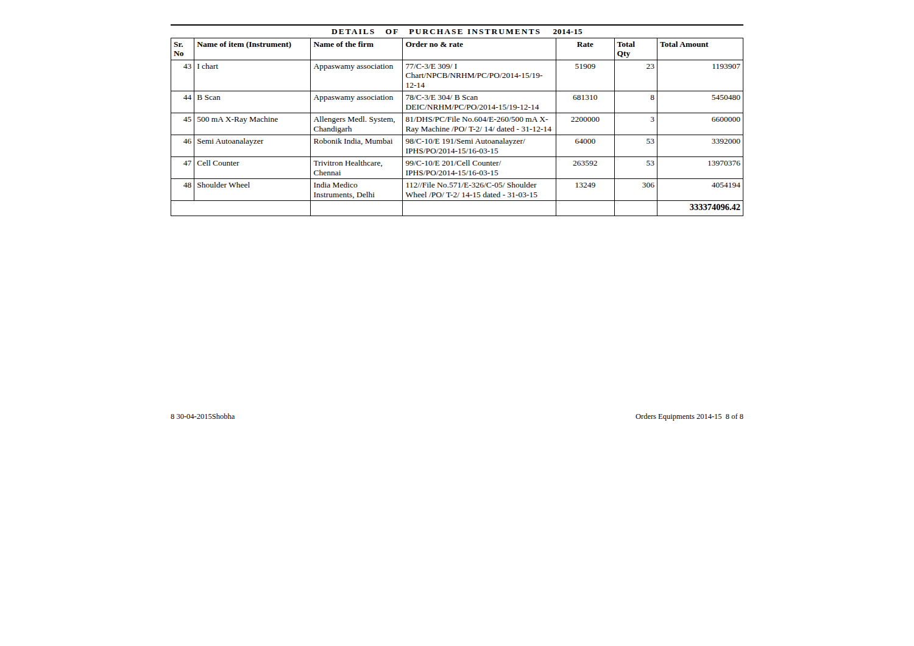| DETAILS OF PURCHASE INSTRUMENTS 2014-15 |
| Sr. No | Name of item (Instrument) | Name of the firm | Order no & rate | Rate | Total Qty | Total Amount |
| 43 | I chart | Appaswamy association | 77/C-3/E 309/ I Chart/NPCB/NRHM/PC/PO/2014-15/19-12-14 | 51909 | 23 | 1193907 |
| 44 | B Scan | Appaswamy association | 78/C-3/E 304/ B Scan DEIC/NRHM/PC/PO/2014-15/19-12-14 | 681310 | 8 | 5450480 |
| 45 | 500 mA X-Ray Machine | Allengers Medl. System, Chandigarh | 81/DHS/PC/File No.604/E-260/500 mA X-Ray Machine /PO/ T-2/ 14/ dated - 31-12-14 | 2200000 | 3 | 6600000 |
| 46 | Semi Autoanalayzer | Robonik India, Mumbai | 98/C-10/E 191/Semi Autoanalayzer/ IPHS/PO/2014-15/16-03-15 | 64000 | 53 | 3392000 |
| 47 | Cell Counter | Trivitron Healthcare, Chennai | 99/C-10/E 201/Cell Counter/ IPHS/PO/2014-15/16-03-15 | 263592 | 53 | 13970376 |
| 48 | Shoulder Wheel | India Medico Instruments, Delhi | 112//File No.571/E-326/C-05/ Shoulder Wheel /PO/ T-2/ 14-15 dated - 31-03-15 | 13249 | 306 | 4054194 |
| | | | | | | 333374096.42 |
8 30-04-2015Shobha
Orders Equipments 2014-15 8 of 8